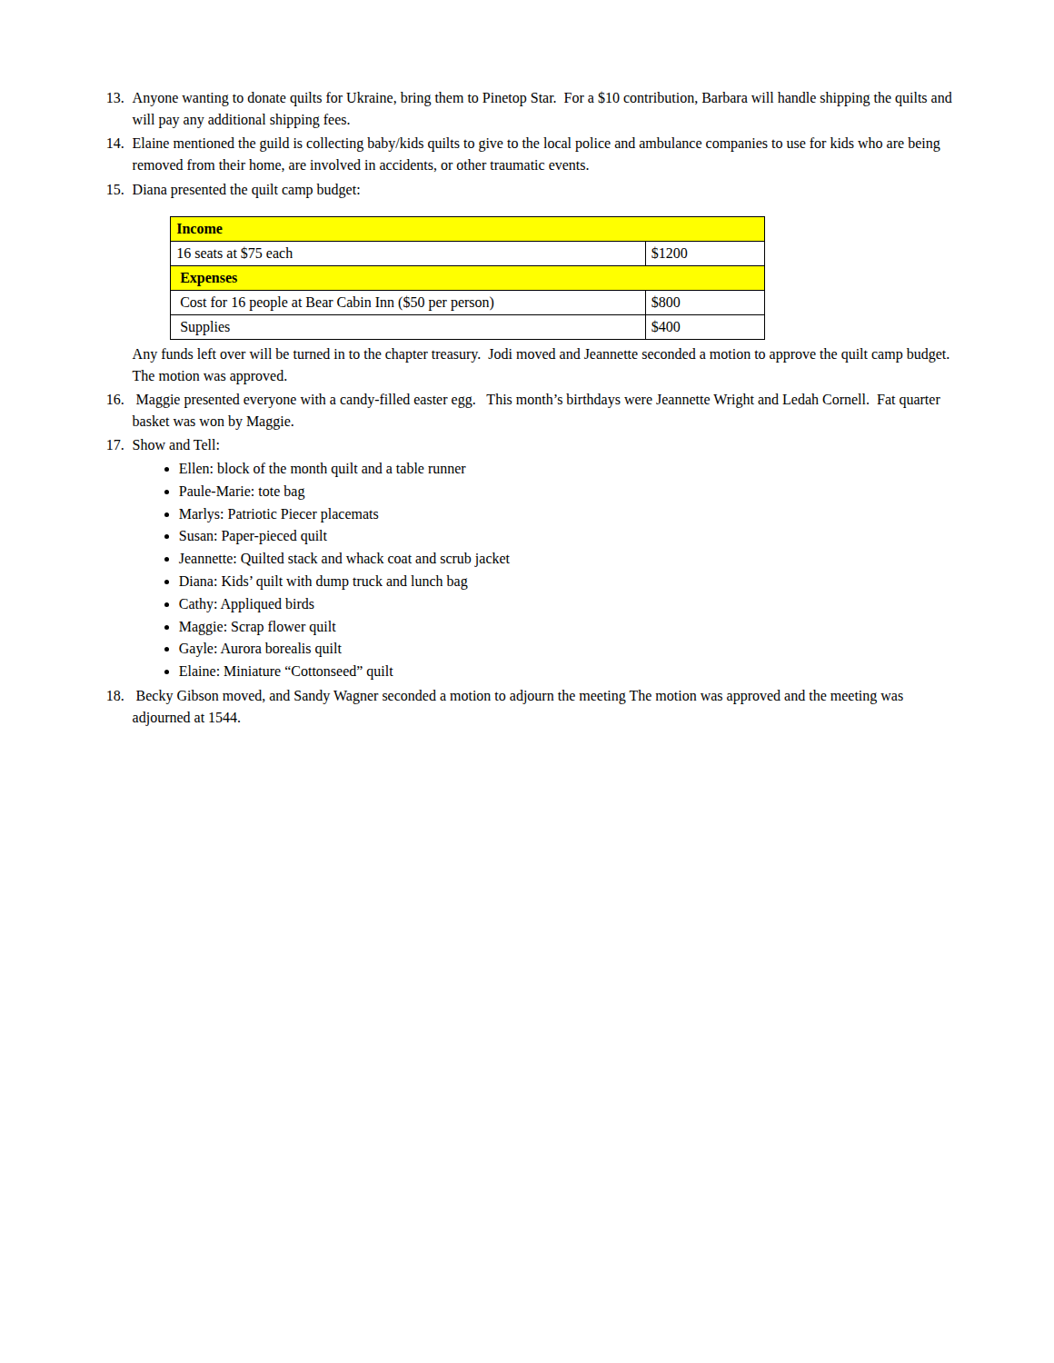Anyone wanting to donate quilts for Ukraine, bring them to Pinetop Star. For a $10 contribution, Barbara will handle shipping the quilts and will pay any additional shipping fees.
Elaine mentioned the guild is collecting baby/kids quilts to give to the local police and ambulance companies to use for kids who are being removed from their home, are involved in accidents, or other traumatic events.
Diana presented the quilt camp budget:
| Income |
| 16 seats at $75 each | $1200 |
| Expenses |
| Cost for 16 people at Bear Cabin Inn ($50 per person) | $800 |
| Supplies | $400 |
Any funds left over will be turned in to the chapter treasury. Jodi moved and Jeannette seconded a motion to approve the quilt camp budget. The motion was approved.
Maggie presented everyone with a candy-filled easter egg. This month’s birthdays were Jeannette Wright and Ledah Cornell. Fat quarter basket was won by Maggie.
Show and Tell:
Ellen: block of the month quilt and a table runner
Paule-Marie: tote bag
Marlys: Patriotic Piecer placemats
Susan: Paper-pieced quilt
Jeannette: Quilted stack and whack coat and scrub jacket
Diana: Kids’ quilt with dump truck and lunch bag
Cathy: Appliqued birds
Maggie: Scrap flower quilt
Gayle: Aurora borealis quilt
Elaine: Miniature “Cottonseed” quilt
Becky Gibson moved, and Sandy Wagner seconded a motion to adjourn the meeting The motion was approved and the meeting was adjourned at 1544.